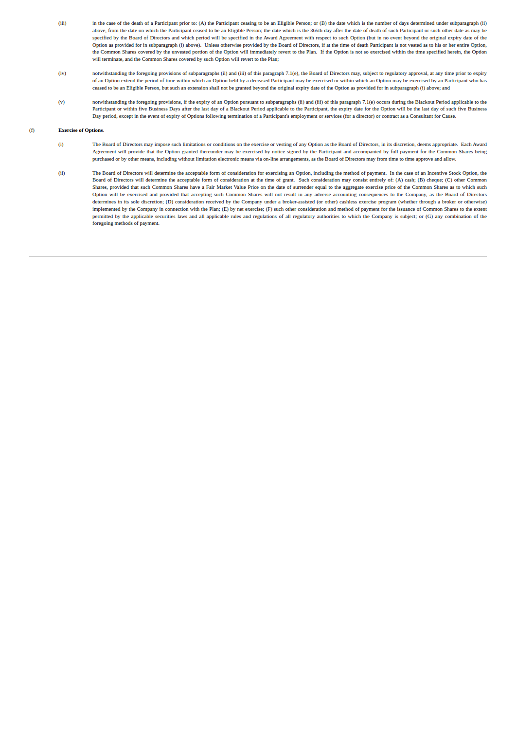| | (iii) | in the case of the death of a Participant prior to: (A) the Participant ceasing to be an Eligible Person; or (B) the date which is the number of days determined under subparagraph (ii) above, from the date on which the Participant ceased to be an Eligible Person; the date which is the 365th day after the date of death of such Participant or such other date as may be specified by the Board of Directors and which period will be specified in the Award Agreement with respect to such Option (but in no event beyond the original expiry date of the Option as provided for in subparagraph (i) above). Unless otherwise provided by the Board of Directors, if at the time of death Participant is not vested as to his or her entire Option, the Common Shares covered by the unvested portion of the Option will immediately revert to the Plan. If the Option is not so exercised within the time specified herein, the Option will terminate, and the Common Shares covered by such Option will revert to the Plan; |
| | (iv) | notwithstanding the foregoing provisions of subparagraphs (ii) and (iii) of this paragraph 7.1(e), the Board of Directors may, subject to regulatory approval, at any time prior to expiry of an Option extend the period of time within which an Option held by a deceased Participant may be exercised or within which an Option may be exercised by an Participant who has ceased to be an Eligible Person, but such an extension shall not be granted beyond the original expiry date of the Option as provided for in subparagraph (i) above; and |
| | (v) | notwithstanding the foregoing provisions, if the expiry of an Option pursuant to subparagraphs (ii) and (iii) of this paragraph 7.1(e) occurs during the Blackout Period applicable to the Participant or within five Business Days after the last day of a Blackout Period applicable to the Participant, the expiry date for the Option will be the last day of such five Business Day period, except in the event of expiry of Options following termination of a Participant's employment or services (for a director) or contract as a Consultant for Cause. |
| (f) | Exercise of Options . |
| | (i) | The Board of Directors may impose such limitations or conditions on the exercise or vesting of any Option as the Board of Directors, in its discretion, deems appropriate. Each Award Agreement will provide that the Option granted thereunder may be exercised by notice signed by the Participant and accompanied by full payment for the Common Shares being purchased or by other means, including without limitation electronic means via on-line arrangements, as the Board of Directors may from time to time approve and allow. |
| | (ii) | The Board of Directors will determine the acceptable form of consideration for exercising an Option, including the method of payment. In the case of an Incentive Stock Option, the Board of Directors will determine the acceptable form of consideration at the time of grant. Such consideration may consist entirely of: (A) cash; (B) cheque; (C) other Common Shares, provided that such Common Shares have a Fair Market Value Price on the date of surrender equal to the aggregate exercise price of the Common Shares as to which such Option will be exercised and provided that accepting such Common Shares will not result in any adverse accounting consequences to the Company, as the Board of Directors determines in its sole discretion; (D) consideration received by the Company under a broker-assisted (or other) cashless exercise program (whether through a broker or otherwise) implemented by the Company in connection with the Plan; (E) by net exercise; (F) such other consideration and method of payment for the issuance of Common Shares to the extent permitted by the applicable securities laws and all applicable rules and regulations of all regulatory authorities to which the Company is subject; or (G) any combination of the foregoing methods of payment. |